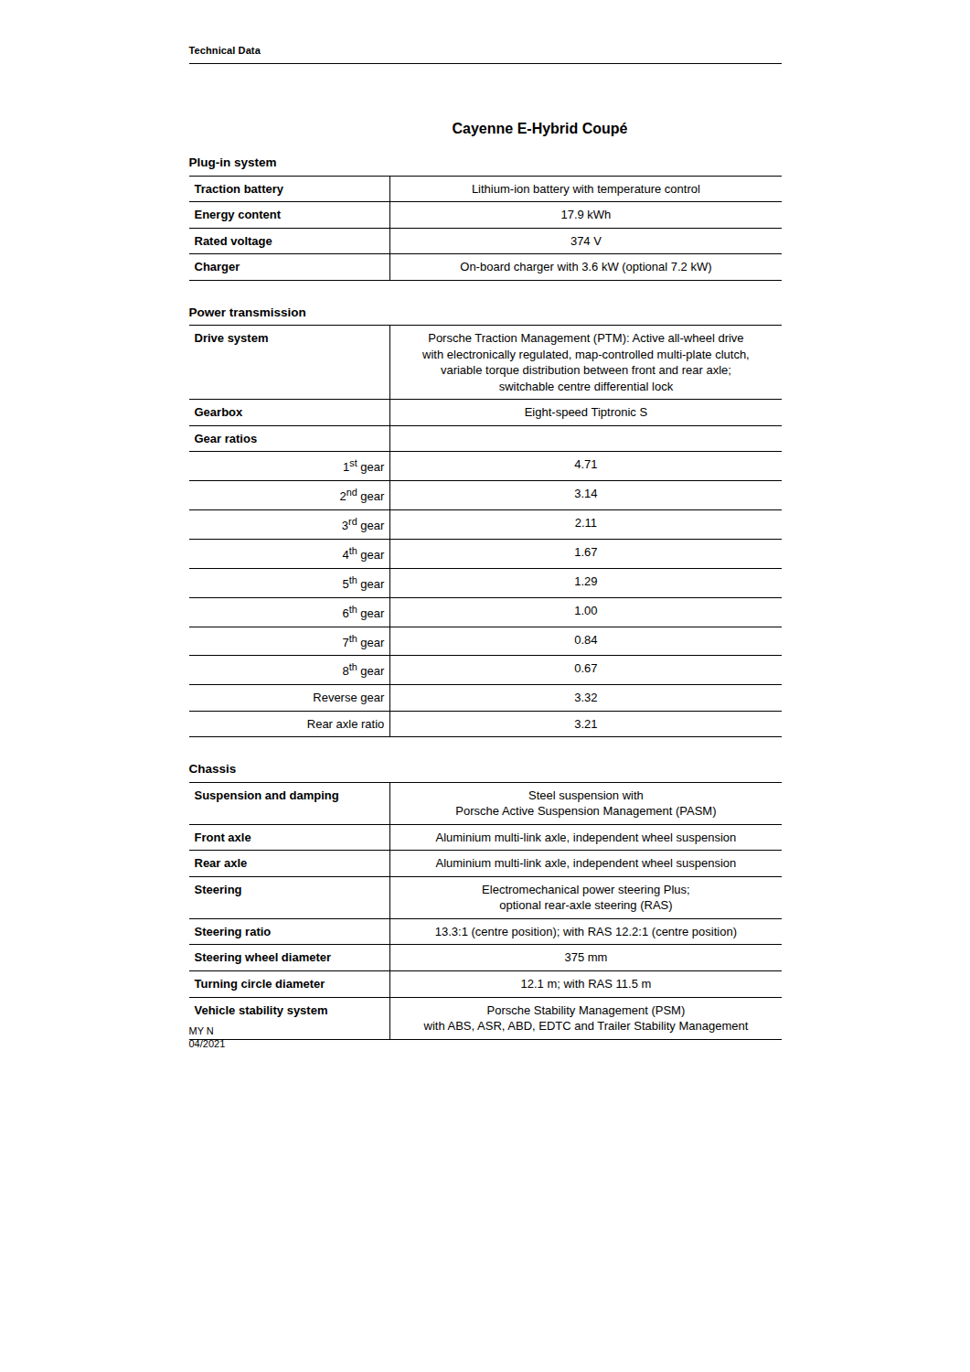Technical Data
Cayenne E-Hybrid Coupé
Plug-in system
| Traction battery | Lithium-ion battery with temperature control |
| Energy content | 17.9 kWh |
| Rated voltage | 374 V |
| Charger | On-board charger with 3.6 kW (optional 7.2 kW) |
Power transmission
| Drive system | Porsche Traction Management (PTM): Active all-wheel drive with electronically regulated, map-controlled multi-plate clutch, variable torque distribution between front and rear axle; switchable centre differential lock |
| Gearbox | Eight-speed Tiptronic S |
| Gear ratios | |
| 1 st gear | 4.71 |
| 2 nd gear | 3.14 |
| 3 rd gear | 2.11 |
| 4 th gear | 1.67 |
| 5 th gear | 1.29 |
| 6 th gear | 1.00 |
| 7 th gear | 0.84 |
| 8 th gear | 0.67 |
| Reverse gear | 3.32 |
| Rear axle ratio | 3.21 |
Chassis
| Suspension and damping | Steel suspension with Porsche Active Suspension Management (PASM) |
| Front axle | Aluminium multi-link axle, independent wheel suspension |
| Rear axle | Aluminium multi-link axle, independent wheel suspension |
| Steering | Electromechanical power steering Plus; optional rear-axle steering (RAS) |
| Steering ratio | 13.3:1 (centre position); with RAS 12.2:1 (centre position) |
| Steering wheel diameter | 375 mm |
| Turning circle diameter | 12.1 m; with RAS 11.5 m |
| Vehicle stability system | Porsche Stability Management (PSM) with ABS, ASR, ABD, EDTC and Trailer Stability Management |
MY N
04/2021